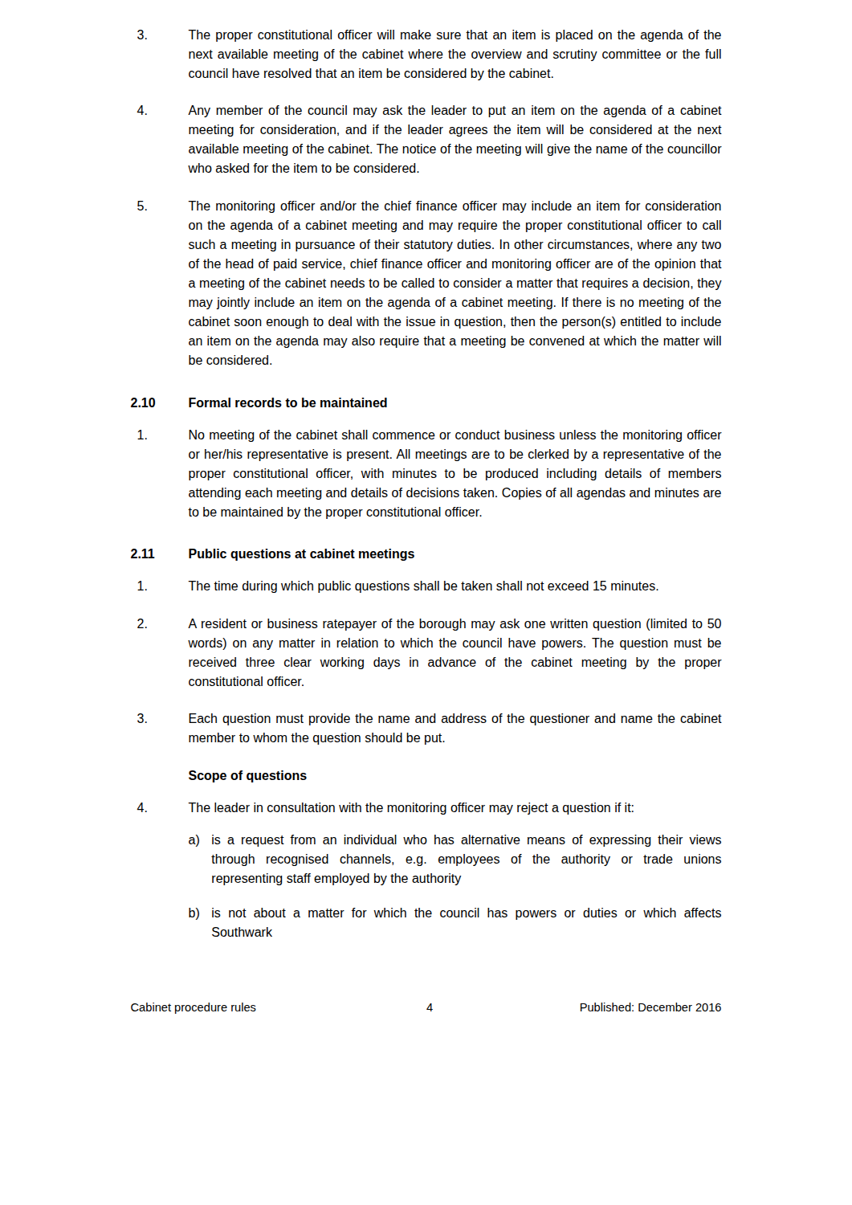3. The proper constitutional officer will make sure that an item is placed on the agenda of the next available meeting of the cabinet where the overview and scrutiny committee or the full council have resolved that an item be considered by the cabinet.
4. Any member of the council may ask the leader to put an item on the agenda of a cabinet meeting for consideration, and if the leader agrees the item will be considered at the next available meeting of the cabinet. The notice of the meeting will give the name of the councillor who asked for the item to be considered.
5. The monitoring officer and/or the chief finance officer may include an item for consideration on the agenda of a cabinet meeting and may require the proper constitutional officer to call such a meeting in pursuance of their statutory duties. In other circumstances, where any two of the head of paid service, chief finance officer and monitoring officer are of the opinion that a meeting of the cabinet needs to be called to consider a matter that requires a decision, they may jointly include an item on the agenda of a cabinet meeting. If there is no meeting of the cabinet soon enough to deal with the issue in question, then the person(s) entitled to include an item on the agenda may also require that a meeting be convened at which the matter will be considered.
2.10 Formal records to be maintained
1. No meeting of the cabinet shall commence or conduct business unless the monitoring officer or her/his representative is present. All meetings are to be clerked by a representative of the proper constitutional officer, with minutes to be produced including details of members attending each meeting and details of decisions taken. Copies of all agendas and minutes are to be maintained by the proper constitutional officer.
2.11 Public questions at cabinet meetings
1. The time during which public questions shall be taken shall not exceed 15 minutes.
2. A resident or business ratepayer of the borough may ask one written question (limited to 50 words) on any matter in relation to which the council have powers. The question must be received three clear working days in advance of the cabinet meeting by the proper constitutional officer.
3. Each question must provide the name and address of the questioner and name the cabinet member to whom the question should be put.
Scope of questions
4. The leader in consultation with the monitoring officer may reject a question if it:
a) is a request from an individual who has alternative means of expressing their views through recognised channels, e.g. employees of the authority or trade unions representing staff employed by the authority
b) is not about a matter for which the council has powers or duties or which affects Southwark
Cabinet procedure rules
4
Published: December 2016